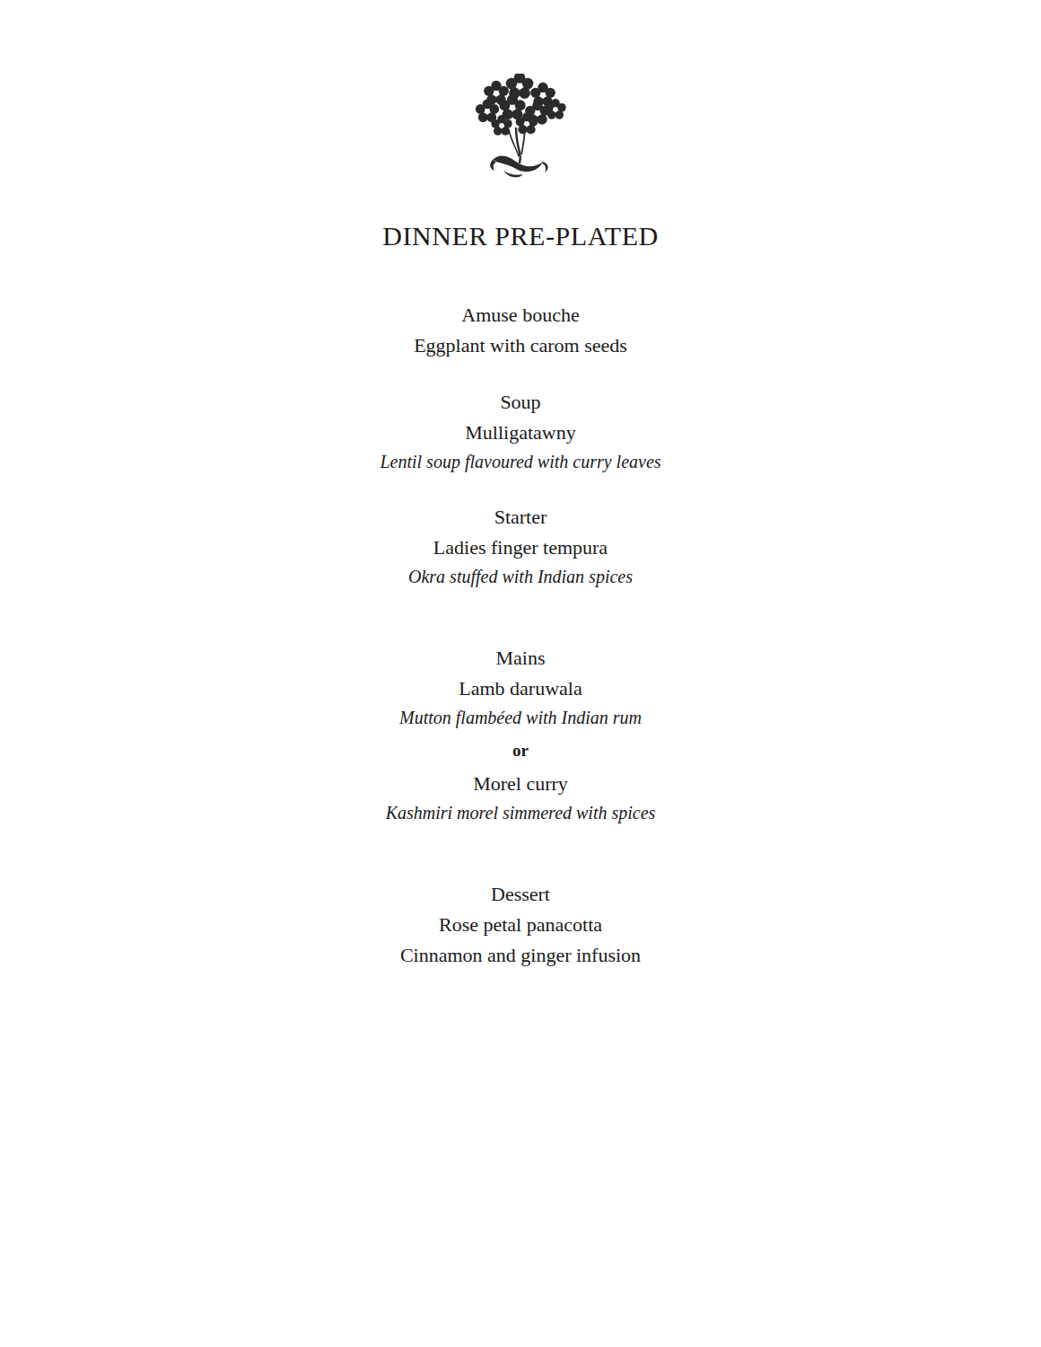DINNER PRE-PLATED
Amuse bouche
Eggplant with carom seeds
Soup
Mulligatawny
Lentil soup flavoured with curry leaves
Starter
Ladies finger tempura
Okra stuffed with Indian spices
Mains
Lamb daruwala
Mutton flambéed with Indian rum
or
Morel curry
Kashmiri morel simmered with spices
Dessert
Rose petal panacotta
Cinnamon and ginger infusion